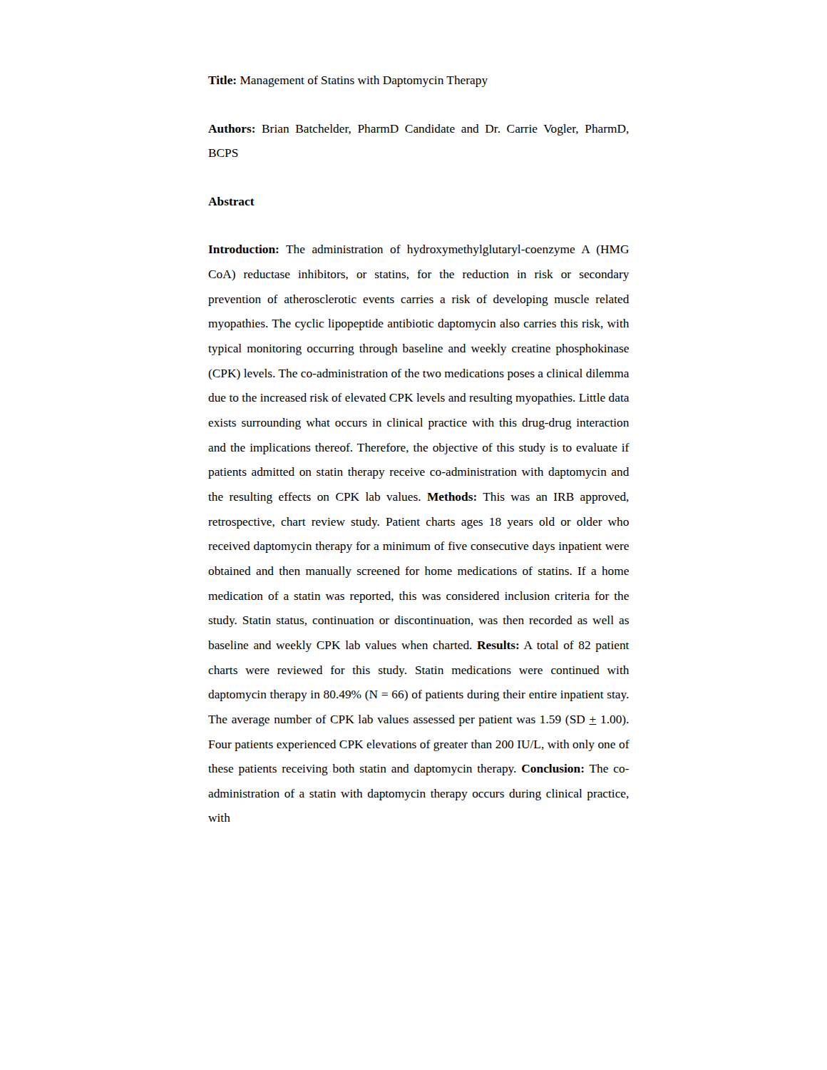Title: Management of Statins with Daptomycin Therapy
Authors: Brian Batchelder, PharmD Candidate and Dr. Carrie Vogler, PharmD, BCPS
Abstract
Introduction: The administration of hydroxymethylglutaryl-coenzyme A (HMG CoA) reductase inhibitors, or statins, for the reduction in risk or secondary prevention of atherosclerotic events carries a risk of developing muscle related myopathies. The cyclic lipopeptide antibiotic daptomycin also carries this risk, with typical monitoring occurring through baseline and weekly creatine phosphokinase (CPK) levels. The co-administration of the two medications poses a clinical dilemma due to the increased risk of elevated CPK levels and resulting myopathies. Little data exists surrounding what occurs in clinical practice with this drug-drug interaction and the implications thereof. Therefore, the objective of this study is to evaluate if patients admitted on statin therapy receive co-administration with daptomycin and the resulting effects on CPK lab values. Methods: This was an IRB approved, retrospective, chart review study. Patient charts ages 18 years old or older who received daptomycin therapy for a minimum of five consecutive days inpatient were obtained and then manually screened for home medications of statins. If a home medication of a statin was reported, this was considered inclusion criteria for the study. Statin status, continuation or discontinuation, was then recorded as well as baseline and weekly CPK lab values when charted. Results: A total of 82 patient charts were reviewed for this study. Statin medications were continued with daptomycin therapy in 80.49% (N = 66) of patients during their entire inpatient stay. The average number of CPK lab values assessed per patient was 1.59 (SD + 1.00). Four patients experienced CPK elevations of greater than 200 IU/L, with only one of these patients receiving both statin and daptomycin therapy. Conclusion: The co-administration of a statin with daptomycin therapy occurs during clinical practice, with